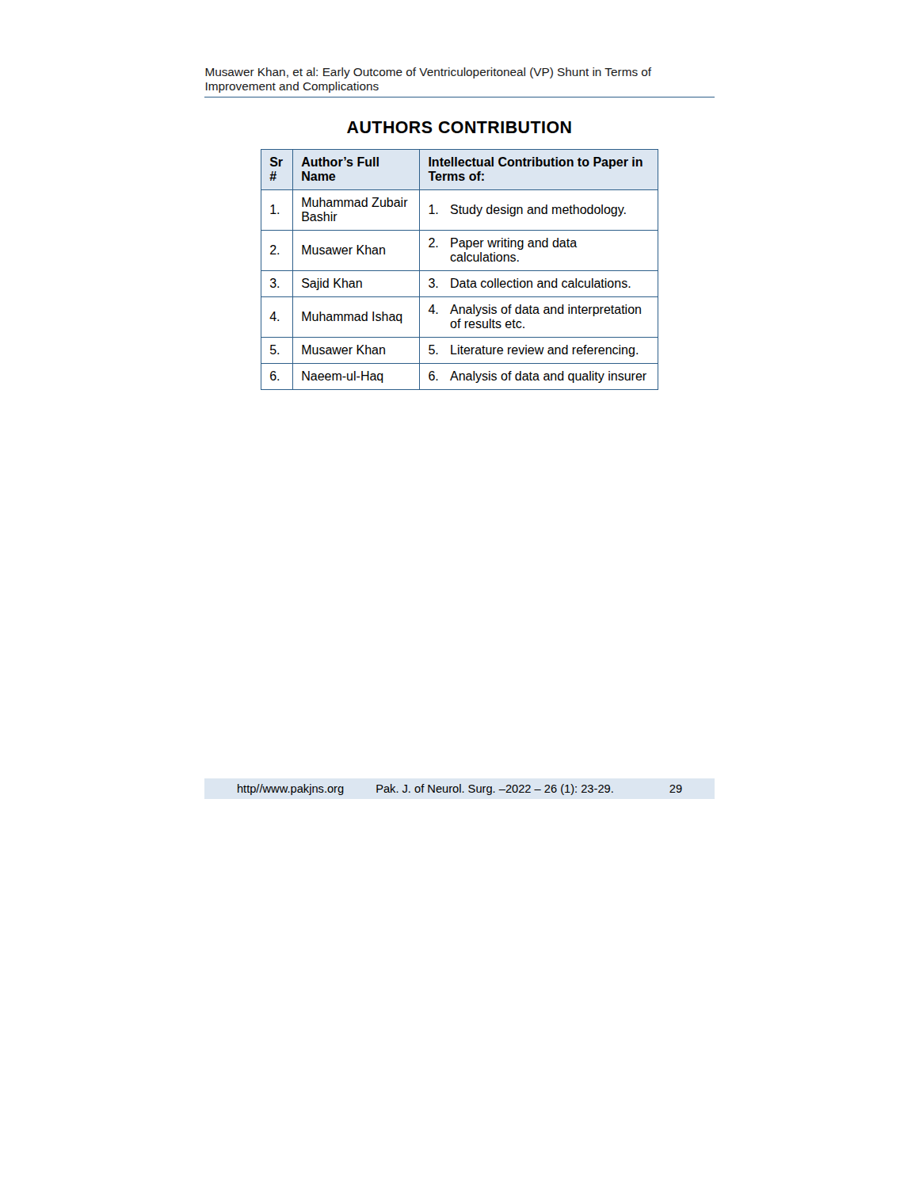Musawer Khan, et al: Early Outcome of Ventriculoperitoneal (VP) Shunt in Terms of Improvement and Complications
AUTHORS CONTRIBUTION
| Sr # | Author’s Full Name | Intellectual Contribution to Paper in Terms of: |
| --- | --- | --- |
| 1. | Muhammad Zubair Bashir | 1. Study design and methodology. |
| 2. | Musawer Khan | 2. Paper writing and data calculations. |
| 3. | Sajid Khan | 3. Data collection and calculations. |
| 4. | Muhammad Ishaq | 4. Analysis of data and interpretation of results etc. |
| 5. | Musawer Khan | 5. Literature review and referencing. |
| 6. | Naeem-ul-Haq | 6. Analysis of data and quality insurer |
http//www.pakjns.org Pak. J. of Neurol. Surg. –2022 – 26 (1): 23-29. 29